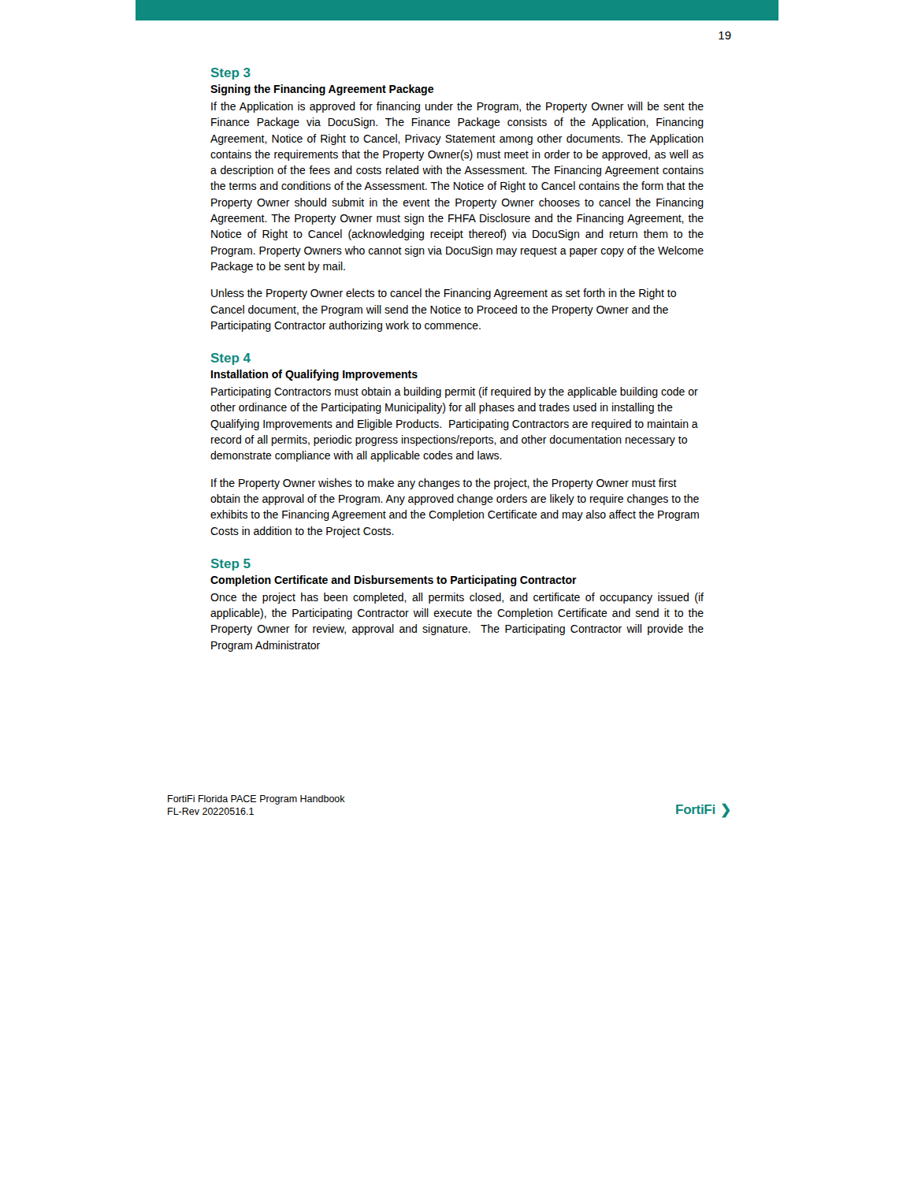19
Step 3
Signing the Financing Agreement Package
If the Application is approved for financing under the Program, the Property Owner will be sent the Finance Package via DocuSign. The Finance Package consists of the Application, Financing Agreement, Notice of Right to Cancel, Privacy Statement among other documents. The Application contains the requirements that the Property Owner(s) must meet in order to be approved, as well as a description of the fees and costs related with the Assessment. The Financing Agreement contains the terms and conditions of the Assessment. The Notice of Right to Cancel contains the form that the Property Owner should submit in the event the Property Owner chooses to cancel the Financing Agreement. The Property Owner must sign the FHFA Disclosure and the Financing Agreement, the Notice of Right to Cancel (acknowledging receipt thereof) via DocuSign and return them to the Program. Property Owners who cannot sign via DocuSign may request a paper copy of the Welcome Package to be sent by mail.
Unless the Property Owner elects to cancel the Financing Agreement as set forth in the Right to Cancel document, the Program will send the Notice to Proceed to the Property Owner and the Participating Contractor authorizing work to commence.
Step 4
Installation of Qualifying Improvements
Participating Contractors must obtain a building permit (if required by the applicable building code or other ordinance of the Participating Municipality) for all phases and trades used in installing the Qualifying Improvements and Eligible Products. Participating Contractors are required to maintain a record of all permits, periodic progress inspections/reports, and other documentation necessary to demonstrate compliance with all applicable codes and laws.
If the Property Owner wishes to make any changes to the project, the Property Owner must first obtain the approval of the Program. Any approved change orders are likely to require changes to the exhibits to the Financing Agreement and the Completion Certificate and may also affect the Program Costs in addition to the Project Costs.
Step 5
Completion Certificate and Disbursements to Participating Contractor
Once the project has been completed, all permits closed, and certificate of occupancy issued (if applicable), the Participating Contractor will execute the Completion Certificate and send it to the Property Owner for review, approval and signature. The Participating Contractor will provide the Program Administrator
FortiFi Florida PACE Program Handbook
FL-Rev 20220516.1
FortiFi ❯